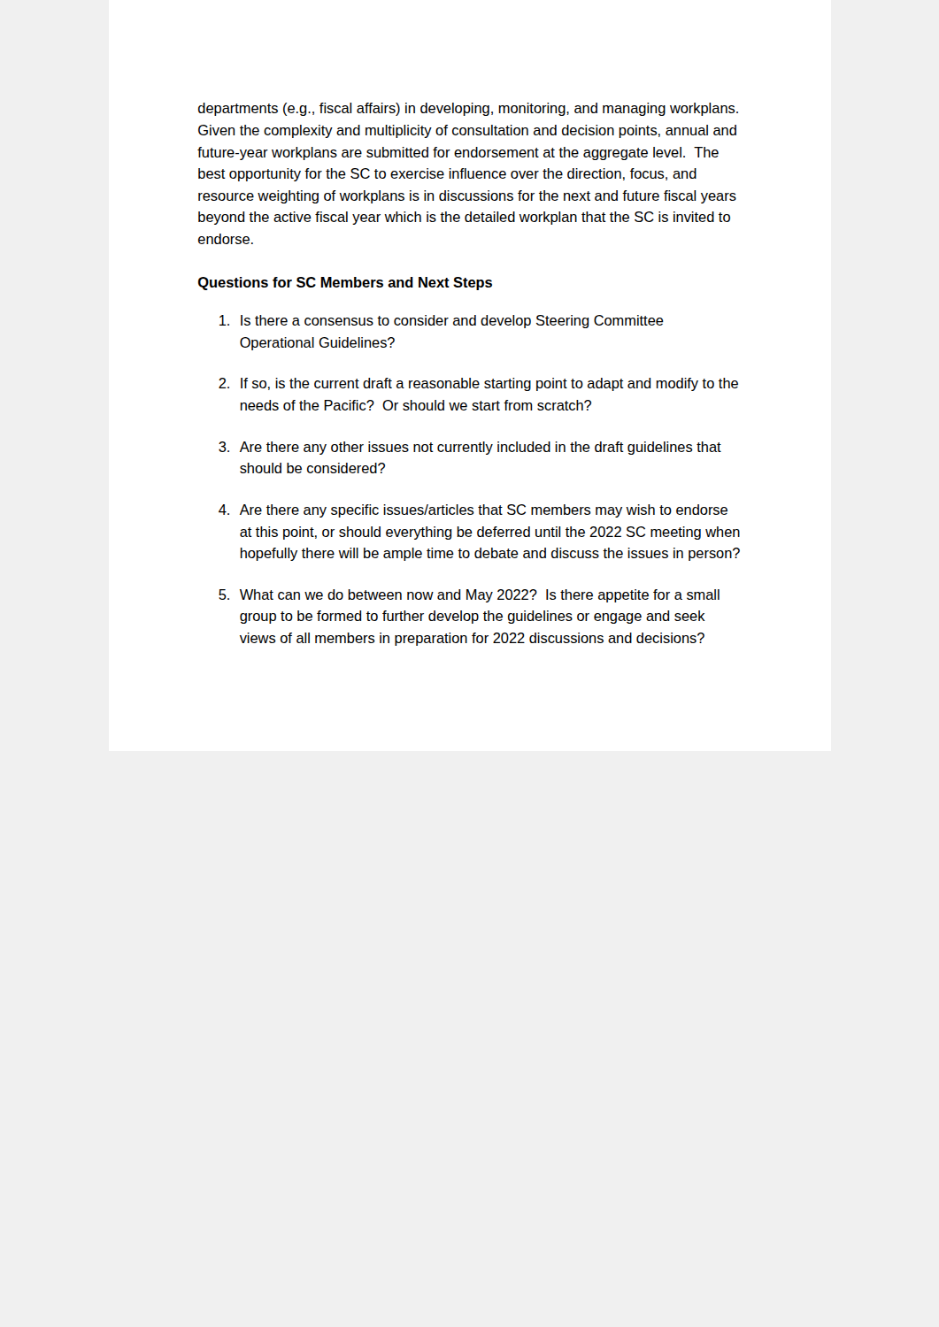departments (e.g., fiscal affairs) in developing, monitoring, and managing workplans. Given the complexity and multiplicity of consultation and decision points, annual and future-year workplans are submitted for endorsement at the aggregate level. The best opportunity for the SC to exercise influence over the direction, focus, and resource weighting of workplans is in discussions for the next and future fiscal years beyond the active fiscal year which is the detailed workplan that the SC is invited to endorse.
Questions for SC Members and Next Steps
Is there a consensus to consider and develop Steering Committee Operational Guidelines?
If so, is the current draft a reasonable starting point to adapt and modify to the needs of the Pacific? Or should we start from scratch?
Are there any other issues not currently included in the draft guidelines that should be considered?
Are there any specific issues/articles that SC members may wish to endorse at this point, or should everything be deferred until the 2022 SC meeting when hopefully there will be ample time to debate and discuss the issues in person?
What can we do between now and May 2022? Is there appetite for a small group to be formed to further develop the guidelines or engage and seek views of all members in preparation for 2022 discussions and decisions?